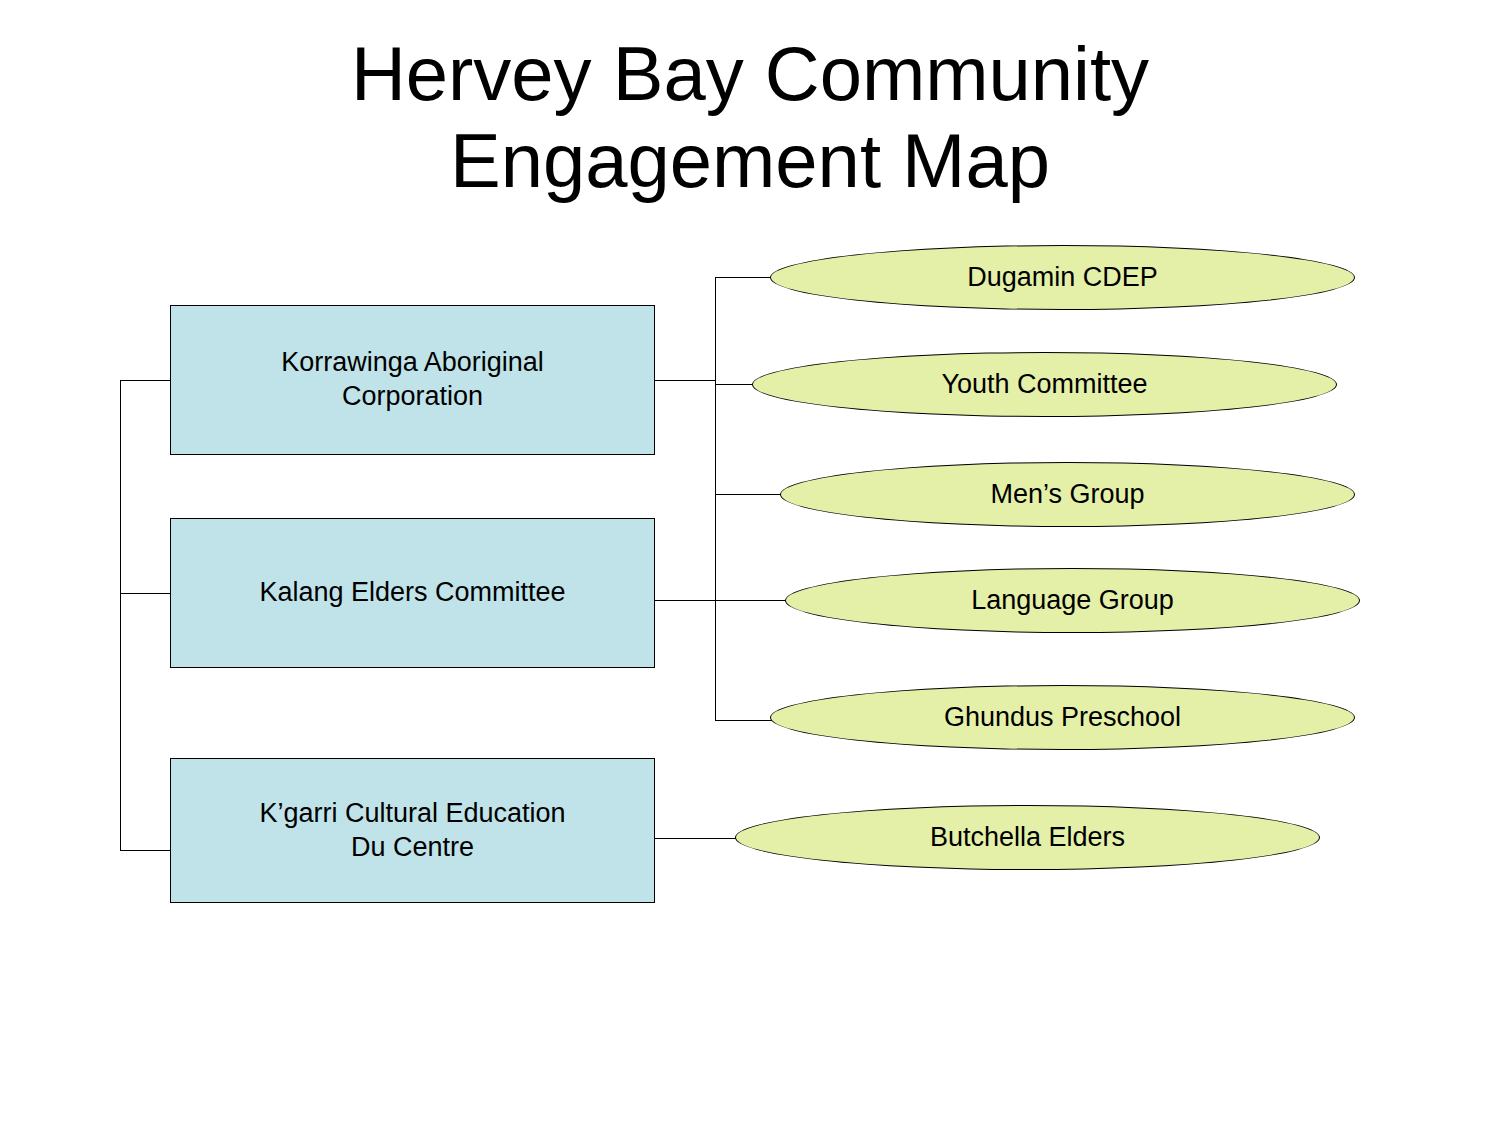Hervey Bay Community
Engagement Map
Korrawinga Aboriginal
Corporation
Kalang Elders Committee
K’garri Cultural Education
Du Centre
Dugamin CDEP
Youth Committee
Men’s Group
Language Group
Ghundus Preschool
Butchella Elders